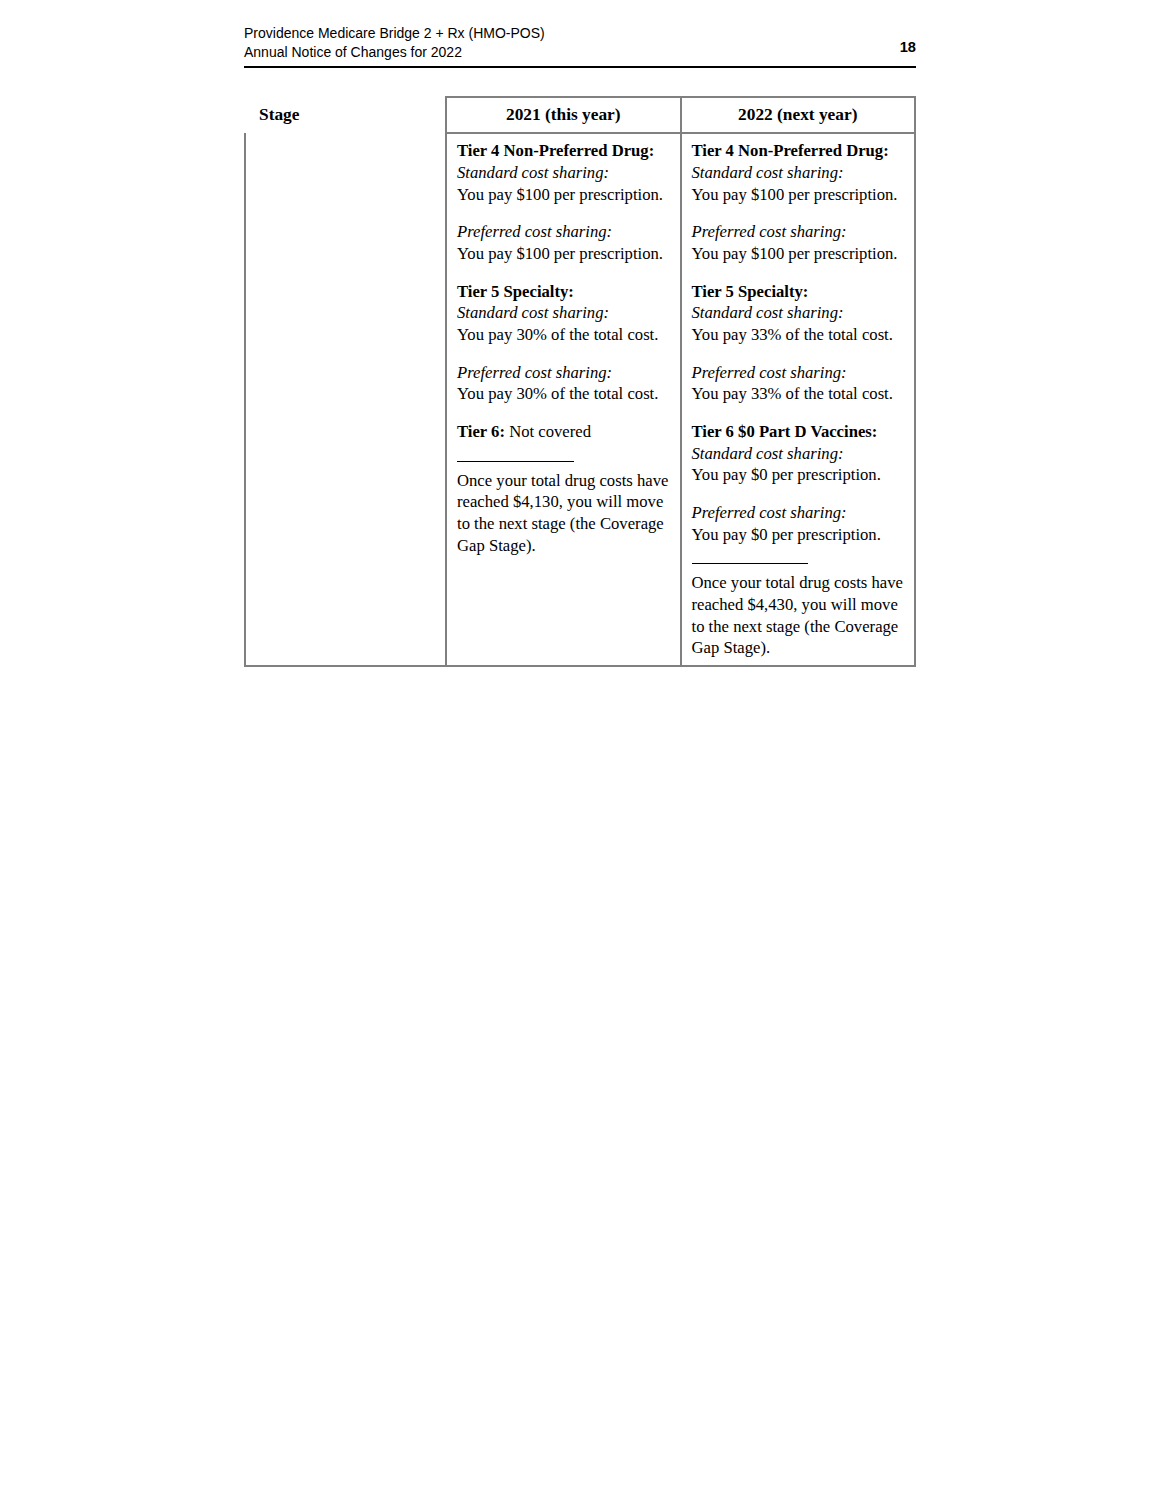Providence Medicare Bridge 2 + Rx (HMO-POS)
Annual Notice of Changes for 2022
18
| Stage | 2021 (this year) | 2022 (next year) |
| --- | --- | --- |
| | Tier 4 Non-Preferred Drug: Standard cost sharing: You pay $100 per prescription. Preferred cost sharing: You pay $100 per prescription. Tier 5 Specialty: Standard cost sharing: You pay 30% of the total cost. Preferred cost sharing: You pay 30% of the total cost. Tier 6: Not covered Once your total drug costs have reached $4,130, you will move to the next stage (the Coverage Gap Stage). | Tier 4 Non-Preferred Drug: Standard cost sharing: You pay $100 per prescription. Preferred cost sharing: You pay $100 per prescription. Tier 5 Specialty: Standard cost sharing: You pay 33% of the total cost. Preferred cost sharing: You pay 33% of the total cost. Tier 6 $0 Part D Vaccines: Standard cost sharing: You pay $0 per prescription. Preferred cost sharing: You pay $0 per prescription. Once your total drug costs have reached $4,430, you will move to the next stage (the Coverage Gap Stage). |